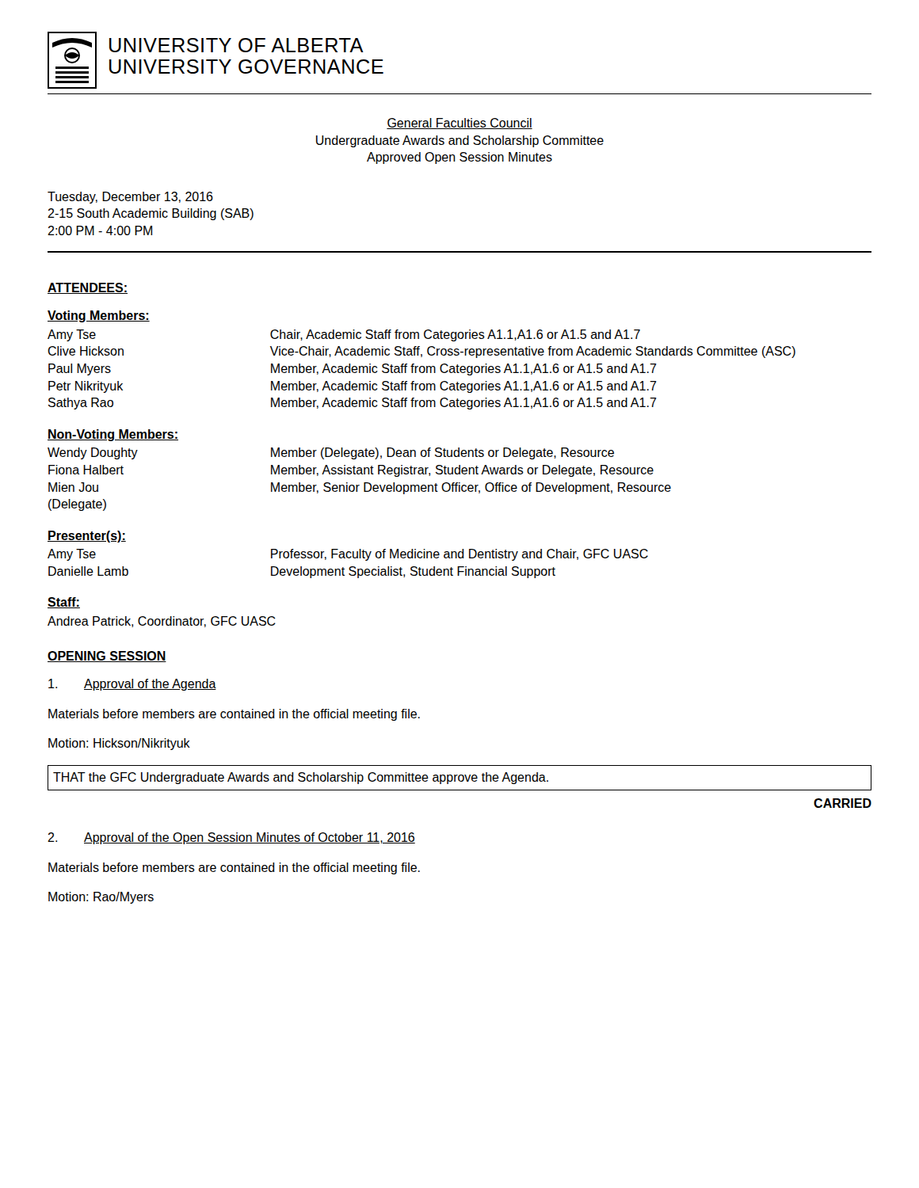UNIVERSITY OF ALBERTA
UNIVERSITY GOVERNANCE
General Faculties Council
Undergraduate Awards and Scholarship Committee
Approved Open Session Minutes
Tuesday, December 13, 2016
2-15 South Academic Building (SAB)
2:00 PM - 4:00 PM
ATTENDEES:
Voting Members:
| Amy Tse | Chair, Academic Staff from Categories A1.1,A1.6 or A1.5 and A1.7 |
| Clive Hickson | Vice-Chair, Academic Staff, Cross-representative from Academic Standards Committee (ASC) |
| Paul Myers | Member, Academic Staff from Categories A1.1,A1.6 or A1.5 and A1.7 |
| Petr Nikrityuk | Member, Academic Staff from Categories A1.1,A1.6 or A1.5 and A1.7 |
| Sathya Rao | Member, Academic Staff from Categories A1.1,A1.6 or A1.5 and A1.7 |
Non-Voting Members:
| Wendy Doughty | Member (Delegate), Dean of Students or Delegate, Resource |
| Fiona Halbert | Member, Assistant Registrar, Student Awards or Delegate, Resource |
| Mien Jou (Delegate) | Member, Senior Development Officer, Office of Development, Resource |
Presenter(s):
| Amy Tse | Professor, Faculty of Medicine and Dentistry and Chair, GFC UASC |
| Danielle Lamb | Development Specialist, Student Financial Support |
Staff:
Andrea Patrick, Coordinator, GFC UASC
OPENING SESSION
1.
Approval of the Agenda
Materials before members are contained in the official meeting file.
Motion: Hickson/Nikrityuk
THAT the GFC Undergraduate Awards and Scholarship Committee approve the Agenda.
CARRIED
2.
Approval of the Open Session Minutes of October 11, 2016
Materials before members are contained in the official meeting file.
Motion: Rao/Myers